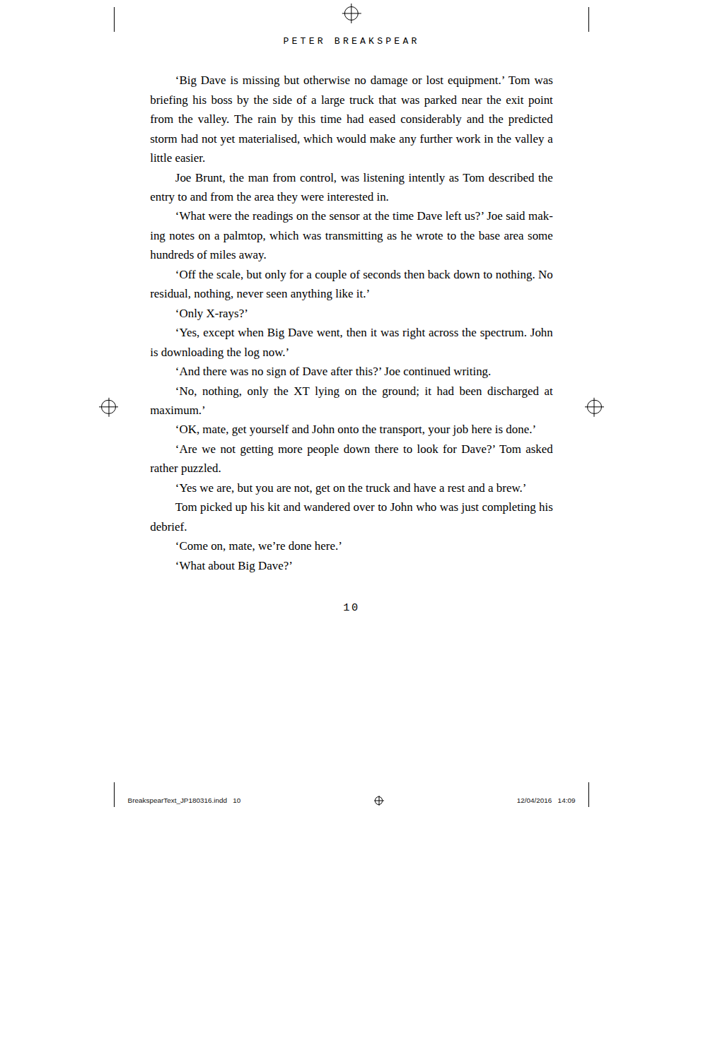Peter Breakspear
‘Big Dave is missing but otherwise no damage or lost equipment.’ Tom was briefing his boss by the side of a large truck that was parked near the exit point from the valley. The rain by this time had eased considerably and the predicted storm had not yet materialised, which would make any further work in the valley a little easier.
Joe Brunt, the man from control, was listening intently as Tom described the entry to and from the area they were interested in.
‘What were the readings on the sensor at the time Dave left us?’ Joe said making notes on a palmtop, which was transmitting as he wrote to the base area some hundreds of miles away.
‘Off the scale, but only for a couple of seconds then back down to nothing. No residual, nothing, never seen anything like it.’
‘Only X-rays?’
‘Yes, except when Big Dave went, then it was right across the spectrum. John is downloading the log now.’
‘And there was no sign of Dave after this?’ Joe continued writing.
‘No, nothing, only the XT lying on the ground; it had been discharged at maximum.’
‘OK, mate, get yourself and John onto the transport, your job here is done.’
‘Are we not getting more people down there to look for Dave?’ Tom asked rather puzzled.
‘Yes we are, but you are not, get on the truck and have a rest and a brew.’
Tom picked up his kit and wandered over to John who was just completing his debrief.
‘Come on, mate, we’re done here.’
‘What about Big Dave?’
10
BreakspearText_JP180316.indd 10 12/04/2016 14:09